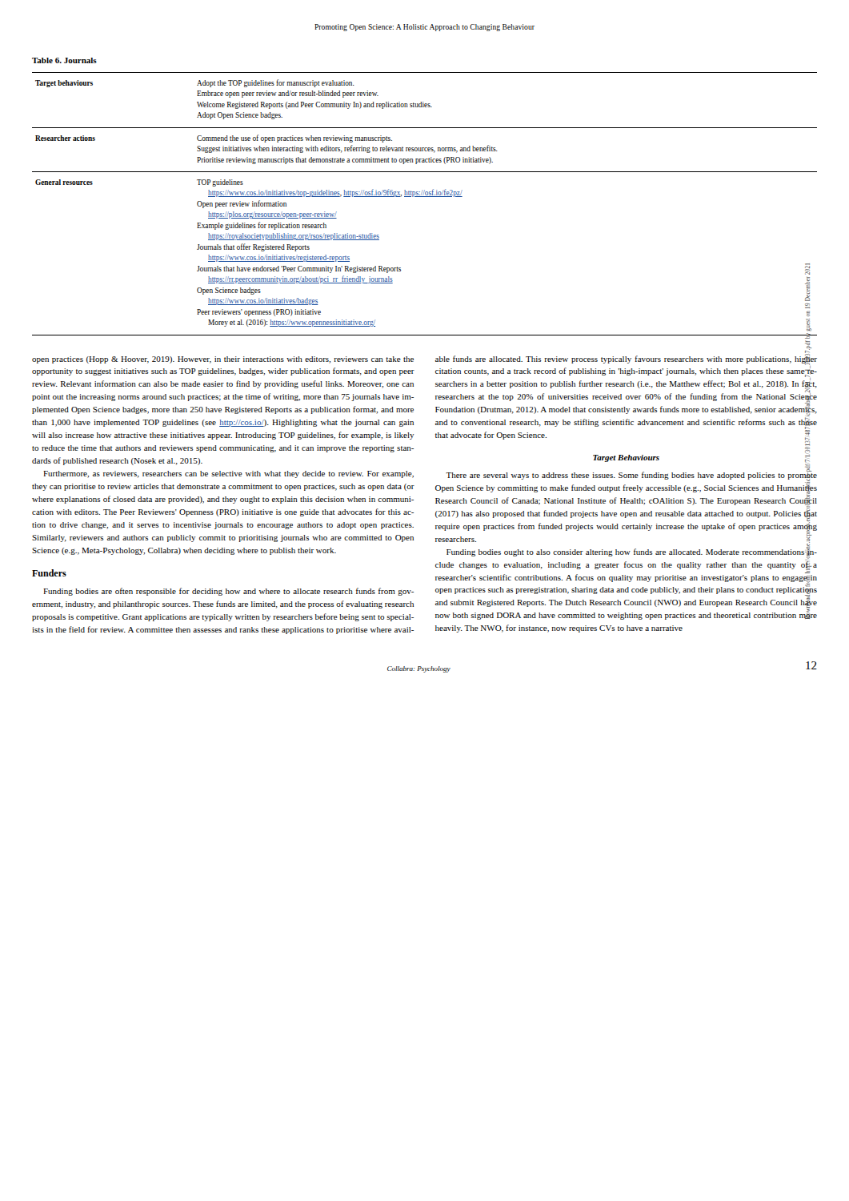Promoting Open Science: A Holistic Approach to Changing Behaviour
Table 6. Journals
| Target behaviours | Adopt the TOP guidelines for manuscript evaluation. Embrace open peer review and/or result-blinded peer review. Welcome Registered Reports (and Peer Community In) and replication studies. Adopt Open Science badges. |
| Researcher actions | Commend the use of open practices when reviewing manuscripts. Suggest initiatives when interacting with editors, referring to relevant resources, norms, and benefits. Prioritise reviewing manuscripts that demonstrate a commitment to open practices (PRO initiative). |
| General resources | TOP guidelines https://www.cos.io/initiatives/top-guidelines , https://osf.io/9f6gx , https://osf.io/fe2pz/ Open peer review information https://plos.org/resource/open-peer-review/ Example guidelines for replication research https://royalsocietypublishing.org/rsos/replication-studies Journals that offer Registered Reports https://www.cos.io/initiatives/registered-reports Journals that have endorsed 'Peer Community In' Registered Reports https://rr.peercommunityin.org/about/pci_rr_friendly_journals Open Science badges https://www.cos.io/initiatives/badges Peer reviewers' openness (PRO) initiative Morey et al. (2016): https://www.opennessinitiative.org/ |
open practices (Hopp & Hoover, 2019). However, in their interactions with editors, reviewers can take the opportunity to suggest initiatives such as TOP guidelines, badges, wider publication formats, and open peer review. Relevant information can also be made easier to find by providing useful links. Moreover, one can point out the increasing norms around such practices; at the time of writing, more than 75 journals have implemented Open Science badges, more than 250 have Registered Reports as a publication format, and more than 1,000 have implemented TOP guidelines (see http://cos.io/). Highlighting what the journal can gain will also increase how attractive these initiatives appear. Introducing TOP guidelines, for example, is likely to reduce the time that authors and reviewers spend communicating, and it can improve the reporting standards of published research (Nosek et al., 2015).
Furthermore, as reviewers, researchers can be selective with what they decide to review. For example, they can prioritise to review articles that demonstrate a commitment to open practices, such as open data (or where explanations of closed data are provided), and they ought to explain this decision when in communication with editors. The Peer Reviewers' Openness (PRO) initiative is one guide that advocates for this action to drive change, and it serves to incentivise journals to encourage authors to adopt open practices. Similarly, reviewers and authors can publicly commit to prioritising journals who are committed to Open Science (e.g., Meta-Psychology, Collabra) when deciding where to publish their work.
Funders
Funding bodies are often responsible for deciding how and where to allocate research funds from government, industry, and philanthropic sources. These funds are limited, and the process of evaluating research proposals is competitive. Grant applications are typically written by researchers before being sent to specialists in the field for review. A committee then assesses and ranks these applications to prioritise where available funds are allocated. This review process typically favours researchers with more publications, higher citation counts, and a track record of publishing in 'high-impact' journals, which then places these same researchers in a better position to publish further research (i.e., the Matthew effect; Bol et al., 2018). In fact, researchers at the top 20% of universities received over 60% of the funding from the National Science Foundation (Drutman, 2012). A model that consistently awards funds more to established, senior academics, and to conventional research, may be stifling scientific advancement and scientific reforms such as those that advocate for Open Science.
Target Behaviours
There are several ways to address these issues. Some funding bodies have adopted policies to promote Open Science by committing to make funded output freely accessible (e.g., Social Sciences and Humanities Research Council of Canada; National Institute of Health; cOAlition S). The European Research Council (2017) has also proposed that funded projects have open and reusable data attached to output. Policies that require open practices from funded projects would certainly increase the uptake of open practices among researchers.
Funding bodies ought to also consider altering how funds are allocated. Moderate recommendations include changes to evaluation, including a greater focus on the quality rather than the quantity of a researcher's scientific contributions. A focus on quality may prioritise an investigator's plans to engage in open practices such as preregistration, sharing data and code publicly, and their plans to conduct replications and submit Registered Reports. The Dutch Research Council (NWO) and European Research Council have now both signed DORA and have committed to weighting open practices and theoretical contribution more heavily. The NWO, for instance, now requires CVs to have a narrative
Downloaded from http://online.ucpress.edu/collabra/article-pdf/7/1/30137/487167/collabra_2021_7_1_30137.pdf by guest on 19 December 2021
Collabra: Psychology 12